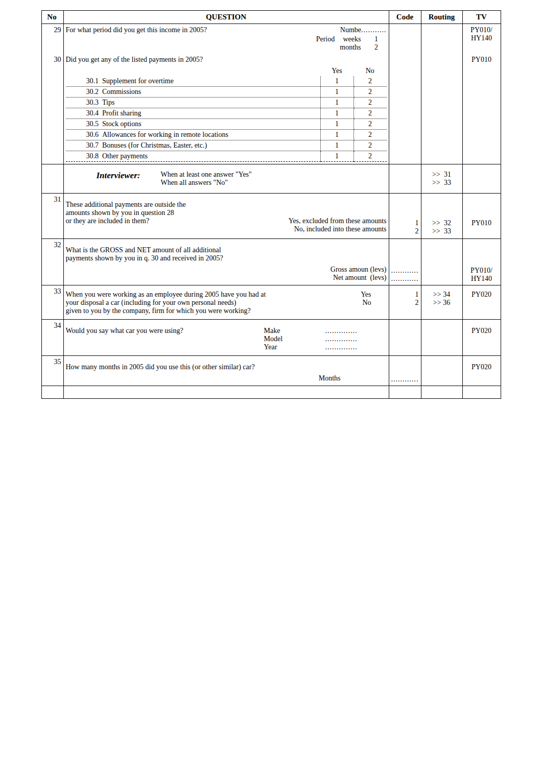| No | QUESTION | Code | Routing | TV |
| --- | --- | --- | --- | --- |
| 29 | For what period did you get this income in 2005? Numbe ........... Period weeks 1 months 2 | | | PY010/ HY140 |
| 30 | Did you get any of the listed payments in 2005? / / Yes / No / / 30.1 Supplement for overtime / 1 / 2 / / 30.2 Commissions / 1 / 2 / / 30.3 Tips / 1 / 2 / / 30.4 Profit sharing / 1 / 2 / / 30.5 Stock options / 1 / 2 / / 30.6 Allowances for working in remote locations / 1 / 2 / / 30.7 Bonuses (for Christmas, Easter, etc.) / 1 / 2 / / 30.8 Other payments / 1 / 2 / | | | PY010 |
| | Interviewer: When at least one answer "Yes" When all answers "No" | | >> 31 >> 33 | |
| 31 | These additional payments are outside the amounts shown by you in question 28 or they are included in them? Yes, excluded from these amounts No, included into these amounts | 1 2 | >> 32 >> 33 | PY010 |
| 32 | What is the GROSS and NET amount of all additional payments shown by you in q. 30 and received in 2005? Gross amoun (levs) Net amount (levs) | ............ ............ | | PY010/ HY140 |
| 33 | When you were working as an employee during 2005 have you had at Yes your disposal a car (including for your own personal needs) No given to you by the company, firm for which you were working? | 1 2 | >> 34 >> 36 | PY020 |
| 34 | Would you say what car you were using? Make .............. Model .............. Year .............. | | | PY020 |
| 35 | How many months in 2005 did you use this (or other similar) car? Months | ............ | | PY020 |